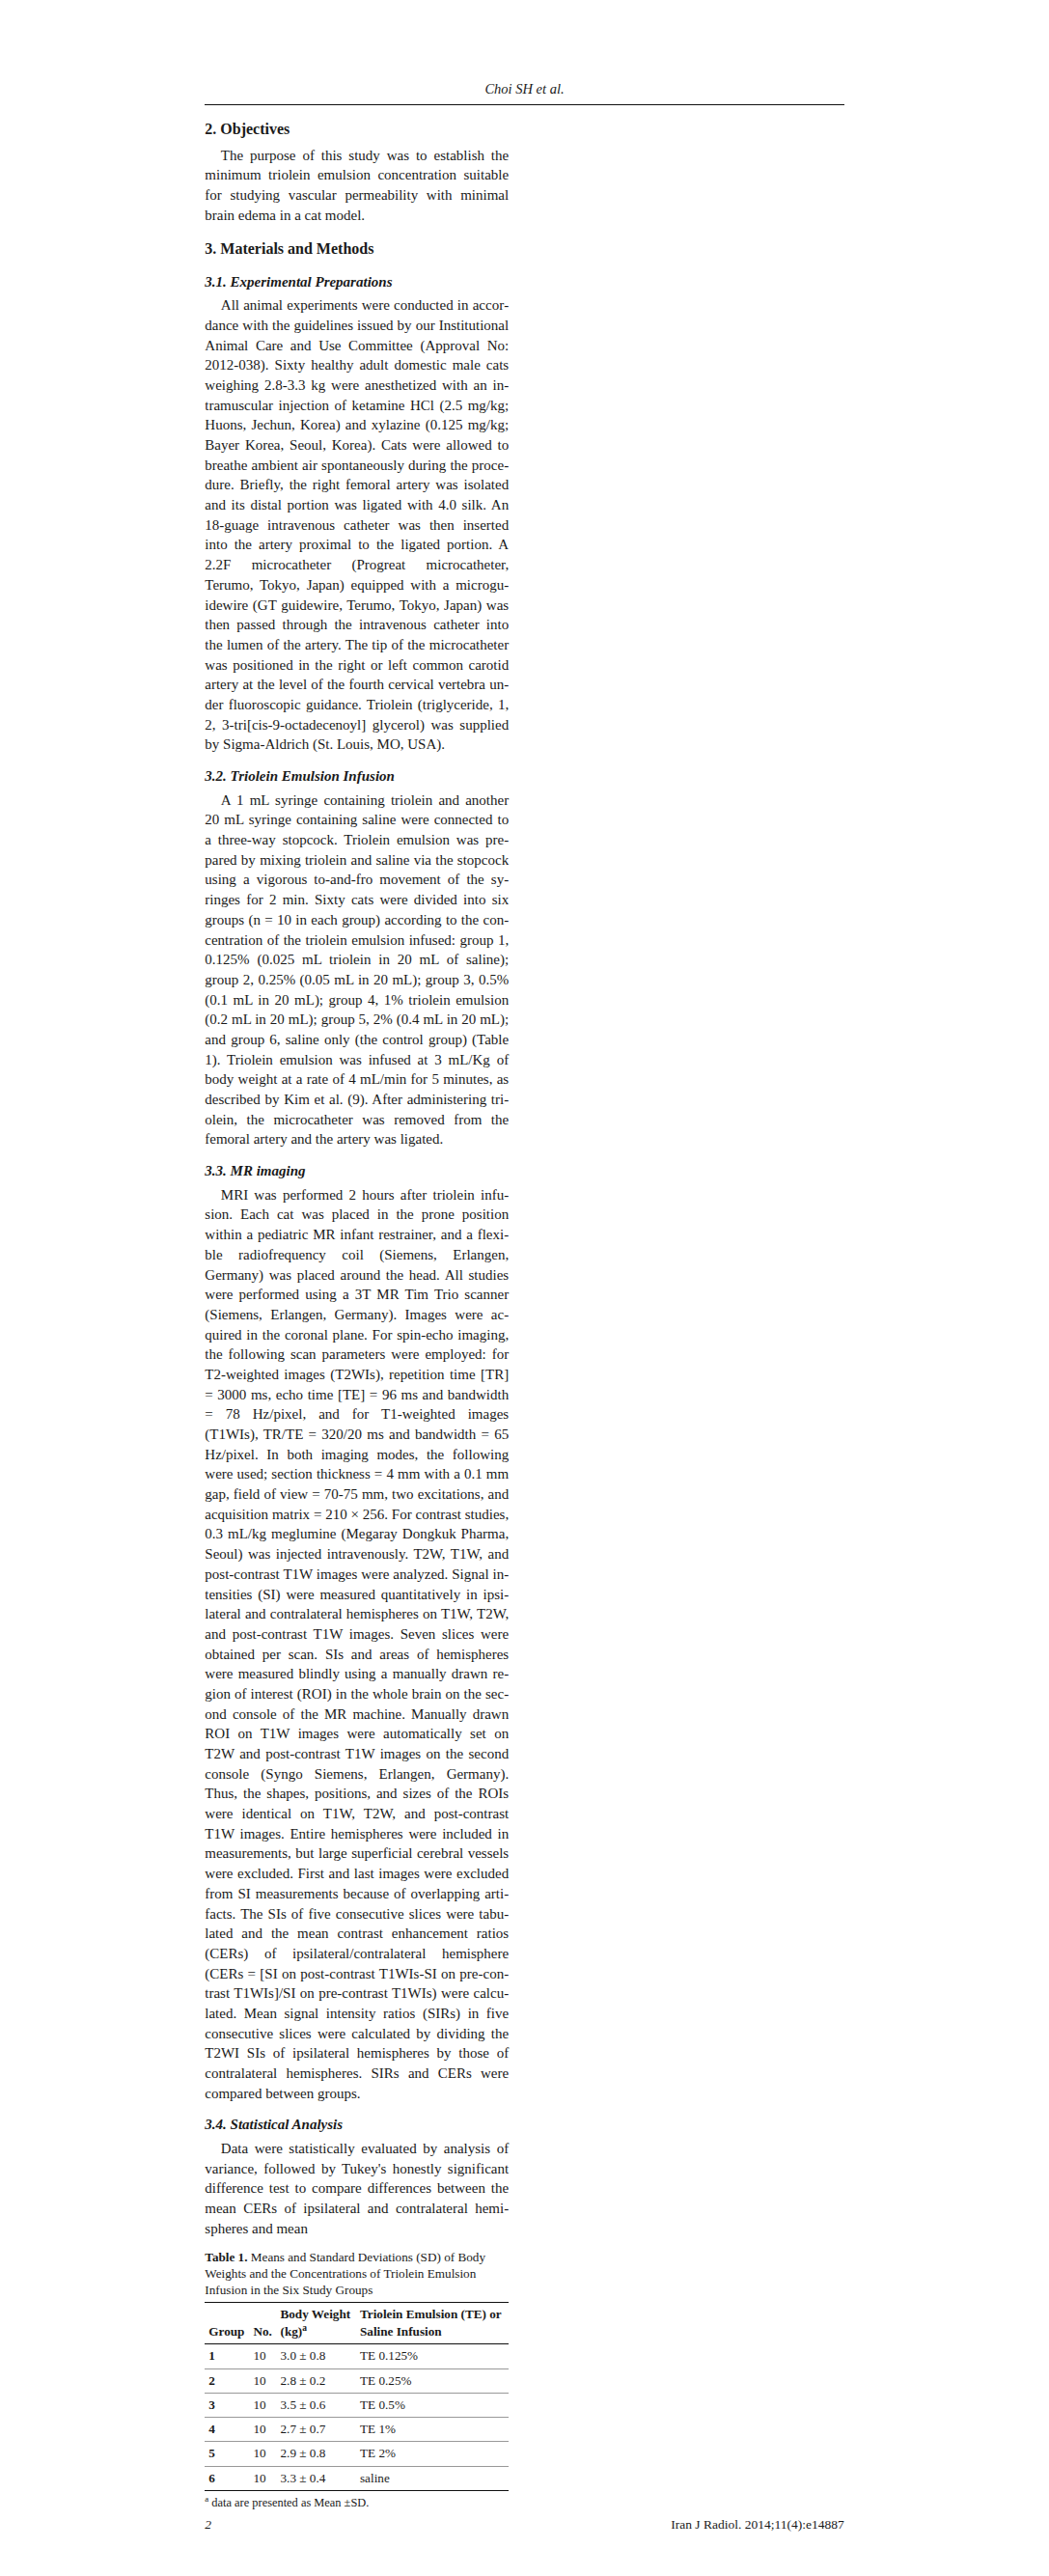Choi SH et al.
2. Objectives
The purpose of this study was to establish the minimum triolein emulsion concentration suitable for studying vascular permeability with minimal brain edema in a cat model.
3. Materials and Methods
3.1. Experimental Preparations
All animal experiments were conducted in accordance with the guidelines issued by our Institutional Animal Care and Use Committee (Approval No: 2012-038). Sixty healthy adult domestic male cats weighing 2.8-3.3 kg were anesthetized with an intramuscular injection of ketamine HCl (2.5 mg/kg; Huons, Jechun, Korea) and xylazine (0.125 mg/kg; Bayer Korea, Seoul, Korea). Cats were allowed to breathe ambient air spontaneously during the procedure. Briefly, the right femoral artery was isolated and its distal portion was ligated with 4.0 silk. An 18-guage intravenous catheter was then inserted into the artery proximal to the ligated portion. A 2.2F microcatheter (Progreat microcatheter, Terumo, Tokyo, Japan) equipped with a microguidewire (GT guidewire, Terumo, Tokyo, Japan) was then passed through the intravenous catheter into the lumen of the artery. The tip of the microcatheter was positioned in the right or left common carotid artery at the level of the fourth cervical vertebra under fluoroscopic guidance. Triolein (triglyceride, 1, 2, 3-tri[cis-9-octadecenoyl] glycerol) was supplied by Sigma-Aldrich (St. Louis, MO, USA).
3.2. Triolein Emulsion Infusion
A 1 mL syringe containing triolein and another 20 mL syringe containing saline were connected to a three-way stopcock. Triolein emulsion was prepared by mixing triolein and saline via the stopcock using a vigorous to-and-fro movement of the syringes for 2 min. Sixty cats were divided into six groups (n = 10 in each group) according to the concentration of the triolein emulsion infused: group 1, 0.125% (0.025 mL triolein in 20 mL of saline); group 2, 0.25% (0.05 mL in 20 mL); group 3, 0.5% (0.1 mL in 20 mL); group 4, 1% triolein emulsion (0.2 mL in 20 mL); group 5, 2% (0.4 mL in 20 mL); and group 6, saline only (the control group) (Table 1). Triolein emulsion was infused at 3 mL/Kg of body weight at a rate of 4 mL/min for 5 minutes, as described by Kim et al. (9). After administering triolein, the microcatheter was removed from the femoral artery and the artery was ligated.
3.3. MR imaging
MRI was performed 2 hours after triolein infusion. Each cat was placed in the prone position within a pediatric MR infant restrainer, and a flexible radiofrequency coil (Siemens, Erlangen, Germany) was placed around the head. All studies were performed using a 3T MR Tim Trio scanner (Siemens, Erlangen, Germany). Images were acquired in the coronal plane. For spin-echo imaging, the following scan parameters were employed: for T2-weighted images (T2WIs), repetition time [TR] = 3000 ms, echo time [TE] = 96 ms and bandwidth = 78 Hz/pixel, and for T1-weighted images (T1WIs), TR/TE = 320/20 ms and bandwidth = 65 Hz/pixel. In both imaging modes, the following were used; section thickness = 4 mm with a 0.1 mm gap, field of view = 70-75 mm, two excitations, and acquisition matrix = 210 × 256. For contrast studies, 0.3 mL/kg meglumine (Megaray Dongkuk Pharma, Seoul) was injected intravenously. T2W, T1W, and post-contrast T1W images were analyzed. Signal intensities (SI) were measured quantitatively in ipsilateral and contralateral hemispheres on T1W, T2W, and post-contrast T1W images. Seven slices were obtained per scan. SIs and areas of hemispheres were measured blindly using a manually drawn region of interest (ROI) in the whole brain on the second console of the MR machine. Manually drawn ROI on T1W images were automatically set on T2W and post-contrast T1W images on the second console (Syngo Siemens, Erlangen, Germany). Thus, the shapes, positions, and sizes of the ROIs were identical on T1W, T2W, and post-contrast T1W images. Entire hemispheres were included in measurements, but large superficial cerebral vessels were excluded. First and last images were excluded from SI measurements because of overlapping artifacts. The SIs of five consecutive slices were tabulated and the mean contrast enhancement ratios (CERs) of ipsilateral/contralateral hemisphere (CERs = [SI on post-contrast T1WIs-SI on pre-contrast T1WIs]/SI on pre-contrast T1WIs) were calculated. Mean signal intensity ratios (SIRs) in five consecutive slices were calculated by dividing the T2WI SIs of ipsilateral hemispheres by those of contralateral hemispheres. SIRs and CERs were compared between groups.
3.4. Statistical Analysis
Data were statistically evaluated by analysis of variance, followed by Tukey's honestly significant difference test to compare differences between the mean CERs of ipsilateral and contralateral hemispheres and mean
Table 1. Means and Standard Deviations (SD) of Body Weights and the Concentrations of Triolein Emulsion Infusion in the Six Study Groups
| Group | No. | Body Weight (kg) a | Triolein Emulsion (TE) or Saline Infusion |
| --- | --- | --- | --- |
| 1 | 10 | 3.0 ± 0.8 | TE 0.125% |
| 2 | 10 | 2.8 ± 0.2 | TE 0.25% |
| 3 | 10 | 3.5 ± 0.6 | TE 0.5% |
| 4 | 10 | 2.7 ± 0.7 | TE 1% |
| 5 | 10 | 2.9 ± 0.8 | TE 2% |
| 6 | 10 | 3.3 ± 0.4 | saline |
a data are presented as Mean ±SD.
2
Iran J Radiol. 2014;11(4):e14887